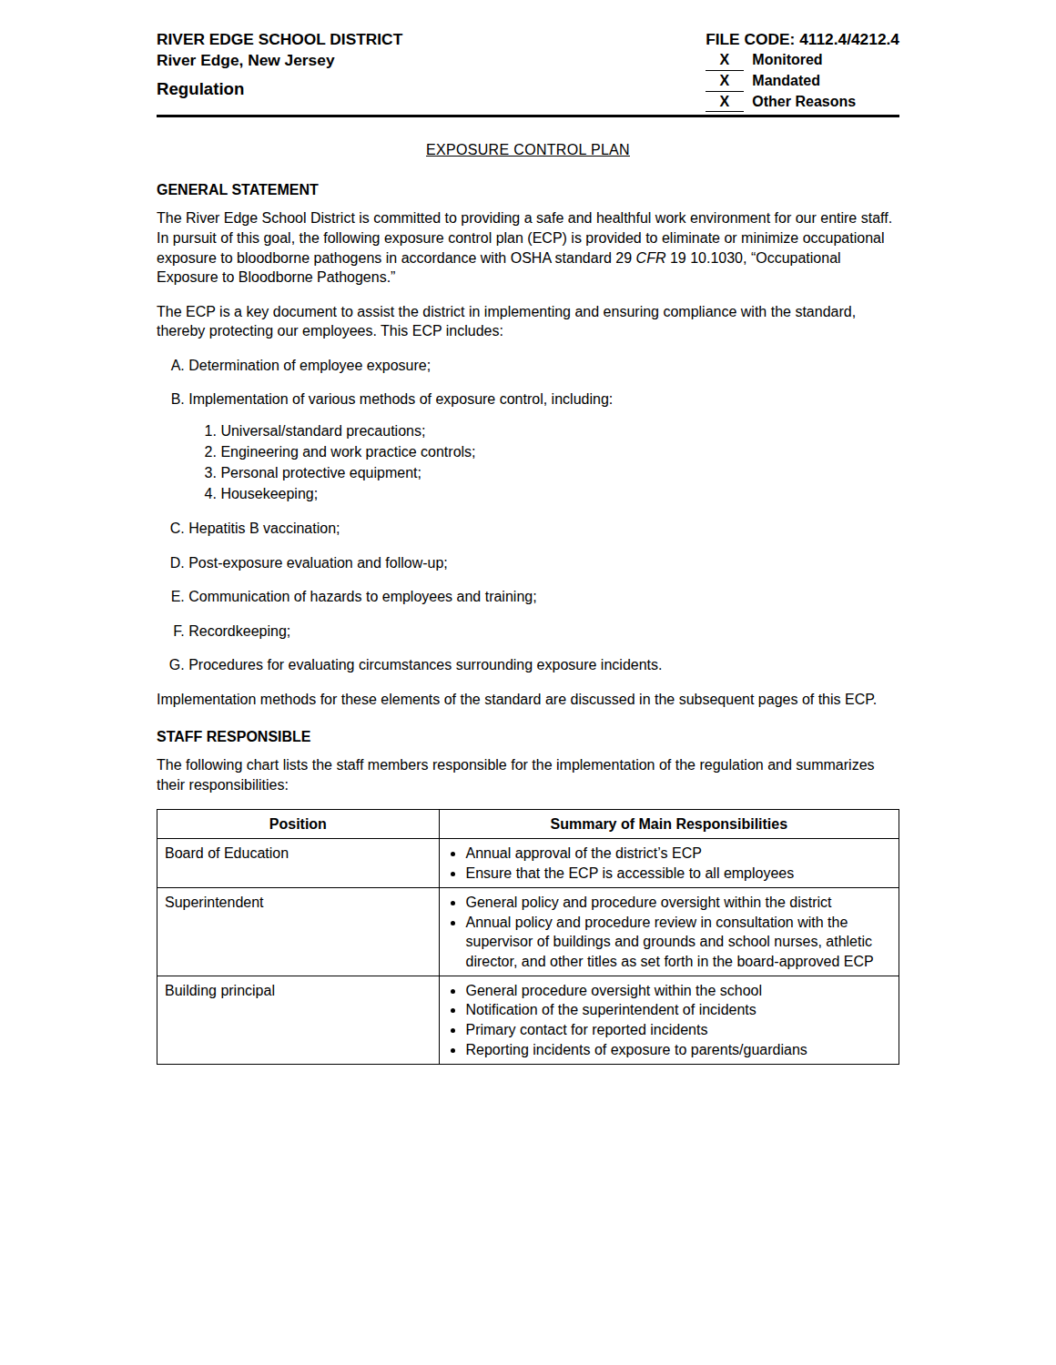RIVER EDGE SCHOOL DISTRICT
River Edge, New Jersey
Regulation
FILE CODE: 4112.4/4212.4
XMonitored
XMandated
XOther Reasons
EXPOSURE CONTROL PLAN
GENERAL STATEMENT
The River Edge School District is committed to providing a safe and healthful work environment for our entire staff. In pursuit of this goal, the following exposure control plan (ECP) is provided to eliminate or minimize occupational exposure to bloodborne pathogens in accordance with OSHA standard 29 CFR 19 10.1030, “Occupational Exposure to Bloodborne Pathogens.”
The ECP is a key document to assist the district in implementing and ensuring compliance with the standard, thereby protecting our employees. This ECP includes:
Determination of employee exposure;
Implementation of various methods of exposure control, including:
Universal/standard precautions;
Engineering and work practice controls;
Personal protective equipment;
Housekeeping;
Hepatitis B vaccination;
Post-exposure evaluation and follow-up;
Communication of hazards to employees and training;
Recordkeeping;
Procedures for evaluating circumstances surrounding exposure incidents.
Implementation methods for these elements of the standard are discussed in the subsequent pages of this ECP.
STAFF RESPONSIBLE
The following chart lists the staff members responsible for the implementation of the regulation and summarizes their responsibilities:
| Position | Summary of Main Responsibilities |
| --- | --- |
| Board of Education | Annual approval of the district’s ECP Ensure that the ECP is accessible to all employees |
| Superintendent | General policy and procedure oversight within the district Annual policy and procedure review in consultation with the supervisor of buildings and grounds and school nurses, athletic director, and other titles as set forth in the board-approved ECP |
| Building principal | General procedure oversight within the school Notification of the superintendent of incidents Primary contact for reported incidents Reporting incidents of exposure to parents/guardians |